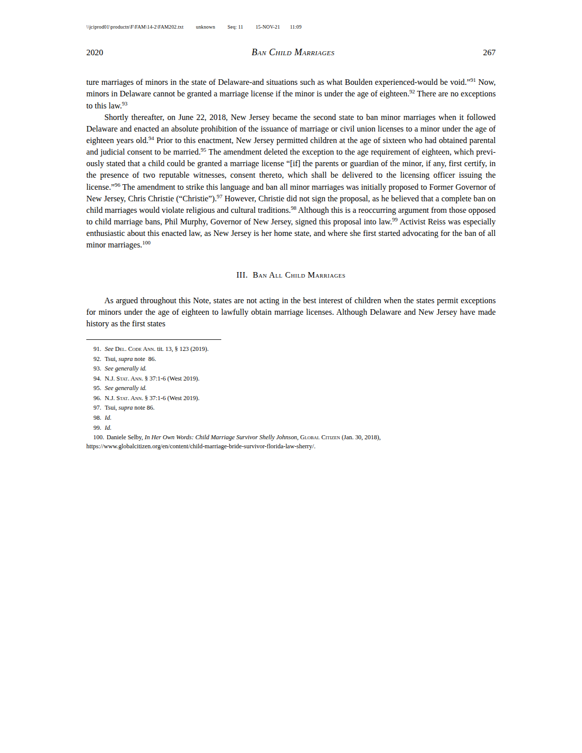\\jciprod01\productn\F\FAM\14-2\FAM202.txtunknown Seq: 1115-NOV-2111:09
2020 Ban Child Marriages 267
ture marriages of minors in the state of Delaware-and situations such as what Boulden experienced-would be void.”91 Now, minors in Delaware cannot be granted a marriage license if the minor is under the age of eighteen.92 There are no exceptions to this law.93
Shortly thereafter, on June 22, 2018, New Jersey became the second state to ban minor marriages when it followed Delaware and enacted an absolute prohibition of the issuance of marriage or civil union licenses to a minor under the age of eighteen years old.94 Prior to this enactment, New Jersey permitted children at the age of sixteen who had obtained parental and judicial consent to be married.95 The amendment deleted the exception to the age requirement of eighteen, which previously stated that a child could be granted a marriage license “[if] the parents or guardian of the minor, if any, first certify, in the presence of two reputable witnesses, consent thereto, which shall be delivered to the licensing officer issuing the license.”96 The amendment to strike this language and ban all minor marriages was initially proposed to Former Governor of New Jersey, Chris Christie (“Christie”).97 However, Christie did not sign the proposal, as he believed that a complete ban on child marriages would violate religious and cultural traditions.98 Although this is a reoccurring argument from those opposed to child marriage bans, Phil Murphy, Governor of New Jersey, signed this proposal into law.99 Activist Reiss was especially enthusiastic about this enacted law, as New Jersey is her home state, and where she first started advocating for the ban of all minor marriages.100
III. Ban All Child Marriages
As argued throughout this Note, states are not acting in the best interest of children when the states permit exceptions for minors under the age of eighteen to lawfully obtain marriage licenses. Although Delaware and New Jersey have made history as the first states
91. See Del. Code Ann. tit. 13, § 123 (2019).
92. Tsui, supra note 86.
93. See generally id.
94. N.J. Stat. Ann. § 37:1-6 (West 2019).
95. See generally id.
96. N.J. Stat. Ann. § 37:1-6 (West 2019).
97. Tsui, supra note 86.
98. Id.
99. Id.
100. Daniele Selby, In Her Own Words: Child Marriage Survivor Shelly Johnson, Global Citizen (Jan. 30, 2018), https://www.globalcitizen.org/en/content/child-marriage-bride-survivor-florida-law-sherry/.